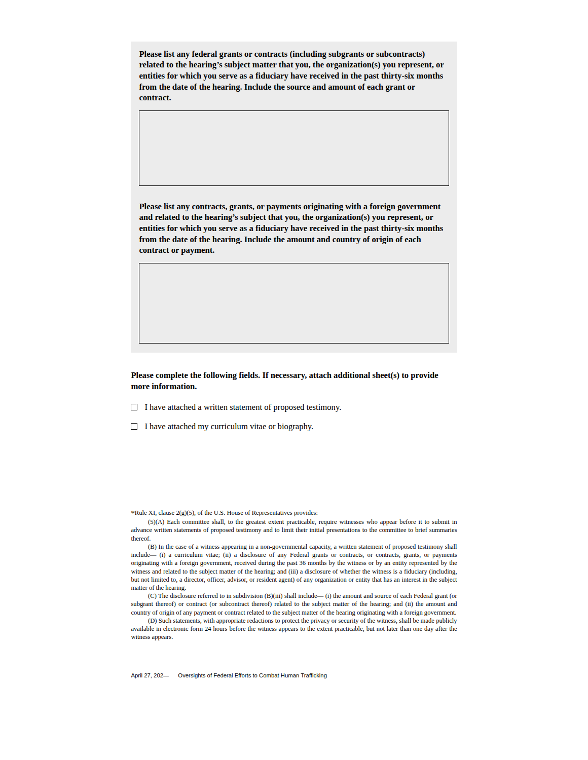Please list any federal grants or contracts (including subgrants or subcontracts) related to the hearing’s subject matter that you, the organization(s) you represent, or entities for which you serve as a fiduciary have received in the past thirty-six months from the date of the hearing. Include the source and amount of each grant or contract.
Please list any contracts, grants, or payments originating with a foreign government and related to the hearing’s subject that you, the organization(s) you represent, or entities for which you serve as a fiduciary have received in the past thirty-six months from the date of the hearing. Include the amount and country of origin of each contract or payment.
Please complete the following fields. If necessary, attach additional sheet(s) to provide more information.
I have attached a written statement of proposed testimony.
I have attached my curriculum vitae or biography.
*Rule XI, clause 2(g)(5), of the U.S. House of Representatives provides:
(5)(A) Each committee shall, to the greatest extent practicable, require witnesses who appear before it to submit in advance written statements of proposed testimony and to limit their initial presentations to the committee to brief summaries thereof.
(B) In the case of a witness appearing in a non-governmental capacity, a written statement of proposed testimony shall include— (i) a curriculum vitae; (ii) a disclosure of any Federal grants or contracts, or contracts, grants, or payments originating with a foreign government, received during the past 36 months by the witness or by an entity represented by the witness and related to the subject matter of the hearing; and (iii) a disclosure of whether the witness is a fiduciary (including, but not limited to, a director, officer, advisor, or resident agent) of any organization or entity that has an interest in the subject matter of the hearing.
(C) The disclosure referred to in subdivision (B)(iii) shall include— (i) the amount and source of each Federal grant (or subgrant thereof) or contract (or subcontract thereof) related to the subject matter of the hearing; and (ii) the amount and country of origin of any payment or contract related to the subject matter of the hearing originating with a foreign government.
(D) Such statements, with appropriate redactions to protect the privacy or security of the witness, shall be made publicly available in electronic form 24 hours before the witness appears to the extent practicable, but not later than one day after the witness appears.
April 27, 202—Oversights of Federal Efforts to Combat Human Trafficking